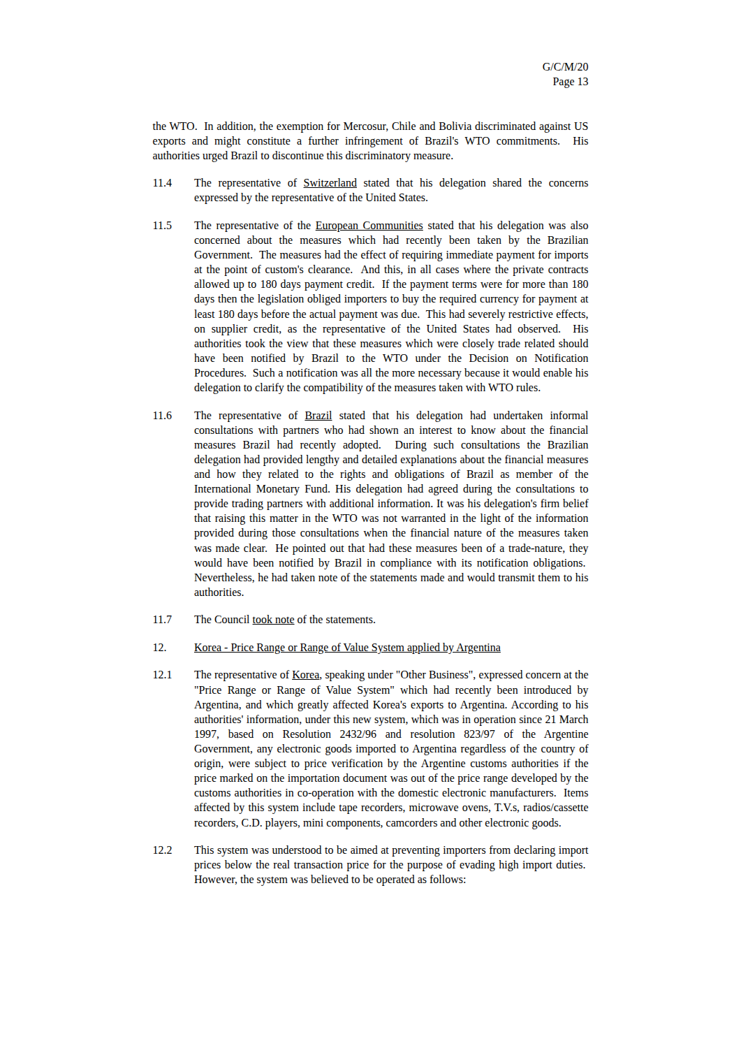G/C/M/20
Page 13
the WTO. In addition, the exemption for Mercosur, Chile and Bolivia discriminated against US exports and might constitute a further infringement of Brazil's WTO commitments. His authorities urged Brazil to discontinue this discriminatory measure.
11.4
The representative of Switzerland stated that his delegation shared the concerns expressed by the representative of the United States.
11.5
The representative of the European Communities stated that his delegation was also concerned about the measures which had recently been taken by the Brazilian Government. The measures had the effect of requiring immediate payment for imports at the point of custom's clearance. And this, in all cases where the private contracts allowed up to 180 days payment credit. If the payment terms were for more than 180 days then the legislation obliged importers to buy the required currency for payment at least 180 days before the actual payment was due. This had severely restrictive effects, on supplier credit, as the representative of the United States had observed. His authorities took the view that these measures which were closely trade related should have been notified by Brazil to the WTO under the Decision on Notification Procedures. Such a notification was all the more necessary because it would enable his delegation to clarify the compatibility of the measures taken with WTO rules.
11.6
The representative of Brazil stated that his delegation had undertaken informal consultations with partners who had shown an interest to know about the financial measures Brazil had recently adopted. During such consultations the Brazilian delegation had provided lengthy and detailed explanations about the financial measures and how they related to the rights and obligations of Brazil as member of the International Monetary Fund. His delegation had agreed during the consultations to provide trading partners with additional information. It was his delegation's firm belief that raising this matter in the WTO was not warranted in the light of the information provided during those consultations when the financial nature of the measures taken was made clear. He pointed out that had these measures been of a trade-nature, they would have been notified by Brazil in compliance with its notification obligations. Nevertheless, he had taken note of the statements made and would transmit them to his authorities.
11.7
The Council took note of the statements.
12.
Korea - Price Range or Range of Value System applied by Argentina
12.1
The representative of Korea, speaking under "Other Business", expressed concern at the "Price Range or Range of Value System" which had recently been introduced by Argentina, and which greatly affected Korea's exports to Argentina. According to his authorities' information, under this new system, which was in operation since 21 March 1997, based on Resolution 2432/96 and resolution 823/97 of the Argentine Government, any electronic goods imported to Argentina regardless of the country of origin, were subject to price verification by the Argentine customs authorities if the price marked on the importation document was out of the price range developed by the customs authorities in co-operation with the domestic electronic manufacturers. Items affected by this system include tape recorders, microwave ovens, T.V.s, radios/cassette recorders, C.D. players, mini components, camcorders and other electronic goods.
12.2
This system was understood to be aimed at preventing importers from declaring import prices below the real transaction price for the purpose of evading high import duties. However, the system was believed to be operated as follows: